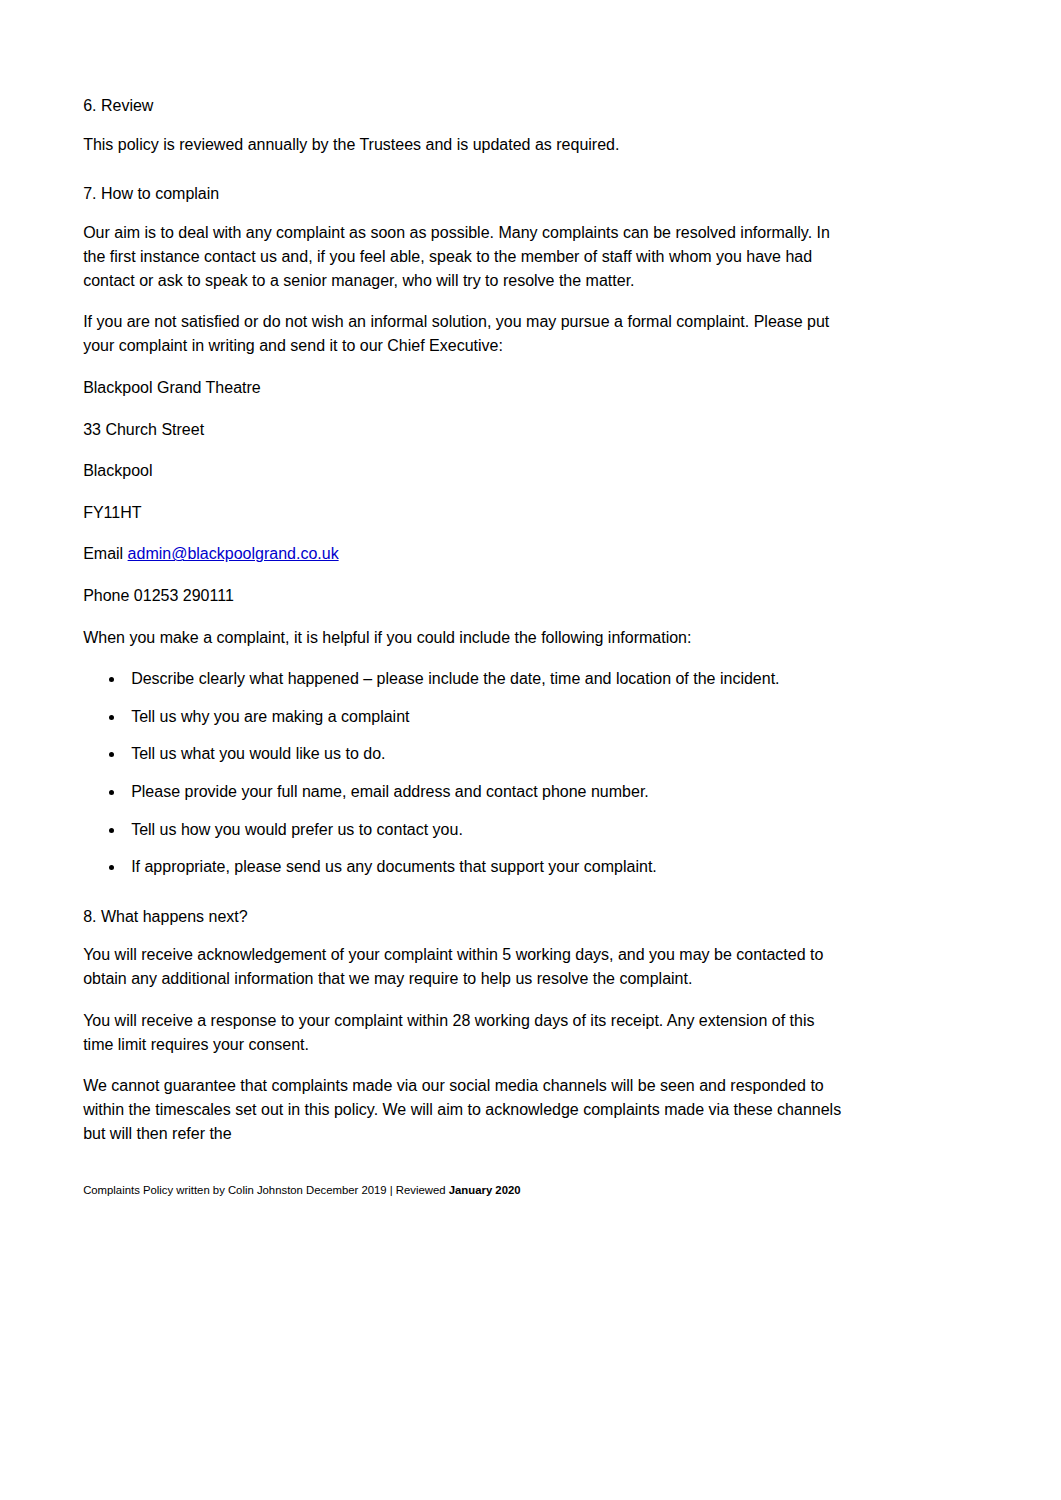6. Review
This policy is reviewed annually by the Trustees and is updated as required.
7. How to complain
Our aim is to deal with any complaint as soon as possible. Many complaints can be resolved informally. In the first instance contact us and, if you feel able, speak to the member of staff with whom you have had contact or ask to speak to a senior manager, who will try to resolve the matter.
If you are not satisfied or do not wish an informal solution, you may pursue a formal complaint. Please put your complaint in writing and send it to our Chief Executive:
Blackpool Grand Theatre
33 Church Street
Blackpool
FY11HT
Email admin@blackpoolgrand.co.uk
Phone 01253 290111
When you make a complaint, it is helpful if you could include the following information:
Describe clearly what happened – please include the date, time and location of the incident.
Tell us why you are making a complaint
Tell us what you would like us to do.
Please provide your full name, email address and contact phone number.
Tell us how you would prefer us to contact you.
If appropriate, please send us any documents that support your complaint.
8. What happens next?
You will receive acknowledgement of your complaint within 5 working days, and you may be contacted to obtain any additional information that we may require to help us resolve the complaint.
You will receive a response to your complaint within 28 working days of its receipt. Any extension of this time limit requires your consent.
We cannot guarantee that complaints made via our social media channels will be seen and responded to within the timescales set out in this policy. We will aim to acknowledge complaints made via these channels but will then refer the
Complaints Policy written by Colin Johnston December 2019 | Reviewed January 2020